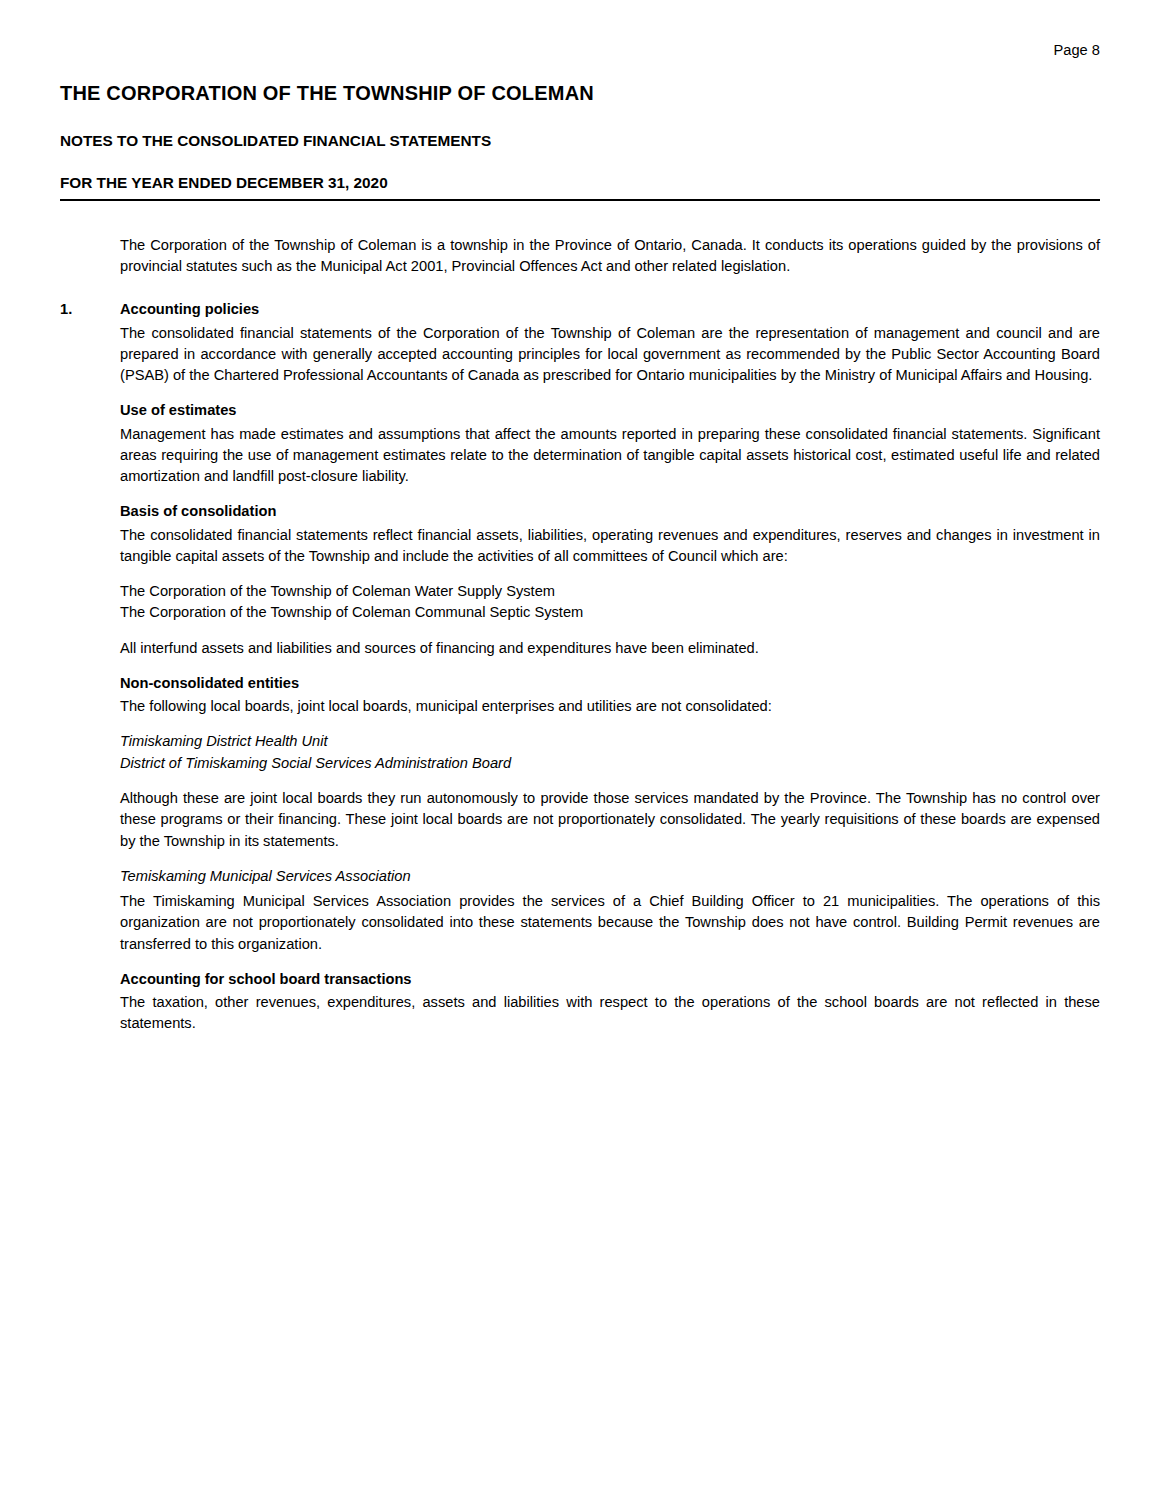Page 8
THE CORPORATION OF THE TOWNSHIP OF COLEMAN
NOTES TO THE CONSOLIDATED FINANCIAL STATEMENTS
FOR THE YEAR ENDED DECEMBER 31, 2020
The Corporation of the Township of Coleman is a township in the Province of Ontario, Canada. It conducts its operations guided by the provisions of provincial statutes such as the Municipal Act 2001, Provincial Offences Act and other related legislation.
1.
Accounting policies
The consolidated financial statements of the Corporation of the Township of Coleman are the representation of management and council and are prepared in accordance with generally accepted accounting principles for local government as recommended by the Public Sector Accounting Board (PSAB) of the Chartered Professional Accountants of Canada as prescribed for Ontario municipalities by the Ministry of Municipal Affairs and Housing.
Use of estimates
Management has made estimates and assumptions that affect the amounts reported in preparing these consolidated financial statements. Significant areas requiring the use of management estimates relate to the determination of tangible capital assets historical cost, estimated useful life and related amortization and landfill post-closure liability.
Basis of consolidation
The consolidated financial statements reflect financial assets, liabilities, operating revenues and expenditures, reserves and changes in investment in tangible capital assets of the Township and include the activities of all committees of Council which are:
The Corporation of the Township of Coleman Water Supply System
The Corporation of the Township of Coleman Communal Septic System
All interfund assets and liabilities and sources of financing and expenditures have been eliminated.
Non-consolidated entities
The following local boards, joint local boards, municipal enterprises and utilities are not consolidated:
Timiskaming District Health Unit
District of Timiskaming Social Services Administration Board
Although these are joint local boards they run autonomously to provide those services mandated by the Province. The Township has no control over these programs or their financing. These joint local boards are not proportionately consolidated. The yearly requisitions of these boards are expensed by the Township in its statements.
Temiskaming Municipal Services Association
The Timiskaming Municipal Services Association provides the services of a Chief Building Officer to 21 municipalities. The operations of this organization are not proportionately consolidated into these statements because the Township does not have control. Building Permit revenues are transferred to this organization.
Accounting for school board transactions
The taxation, other revenues, expenditures, assets and liabilities with respect to the operations of the school boards are not reflected in these statements.